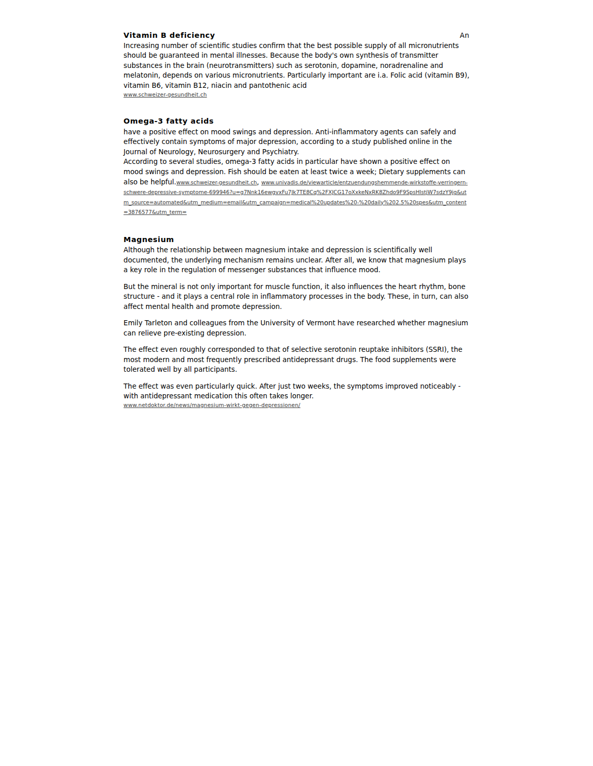Vitamin B deficiency
An
Increasing number of scientific studies confirm that the best possible supply of all micronutrients should be guaranteed in mental illnesses. Because the body's own synthesis of transmitter substances in the brain (neurotransmitters) such as serotonin, dopamine, noradrenaline and melatonin, depends on various micronutrients. Particularly important are i.a. Folic acid (vitamin B9), vitamin B6, vitamin B12, niacin and pantothenic acid
www.schweizer-gesundheit.ch
Omega-3 fatty acids
have a positive effect on mood swings and depression. Anti-inflammatory agents can safely and effectively contain symptoms of major depression, according to a study published online in the Journal of Neurology, Neurosurgery and Psychiatry.
According to several studies, omega-3 fatty acids in particular have shown a positive effect on mood swings and depression. Fish should be eaten at least twice a week; Dietary supplements can also be helpful.www.schweizer-gesundheit.ch, www.univadis.de/viewarticle/entzuendungshemmende-wirkstoffe-verringern-schwere-depressive-symptome-699946?u=g7Nnk16ewgvxFu7Jk7TE8Cq%2FXJCG17oXxkeNxRK8Zhdo9F9SpsHlstjW7sdzY9jg&utm_source=automated&utm_medium=email&utm_campaign=medical%20updates%20-%20daily%202.5%20spes&utm_content=3876577&utm_term=
Magnesium
Although the relationship between magnesium intake and depression is scientifically well documented, the underlying mechanism remains unclear. After all, we know that magnesium plays a key role in the regulation of messenger substances that influence mood.
But the mineral is not only important for muscle function, it also influences the heart rhythm, bone structure - and it plays a central role in inflammatory processes in the body. These, in turn, can also affect mental health and promote depression.
Emily Tarleton and colleagues from the University of Vermont have researched whether magnesium can relieve pre-existing depression.
The effect even roughly corresponded to that of selective serotonin reuptake inhibitors (SSRI), the most modern and most frequently prescribed antidepressant drugs. The food supplements were tolerated well by all participants.
The effect was even particularly quick. After just two weeks, the symptoms improved noticeably - with antidepressant medication this often takes longer.
www.netdoktor.de/news/magnesium-wirkt-gegen-depressionen/